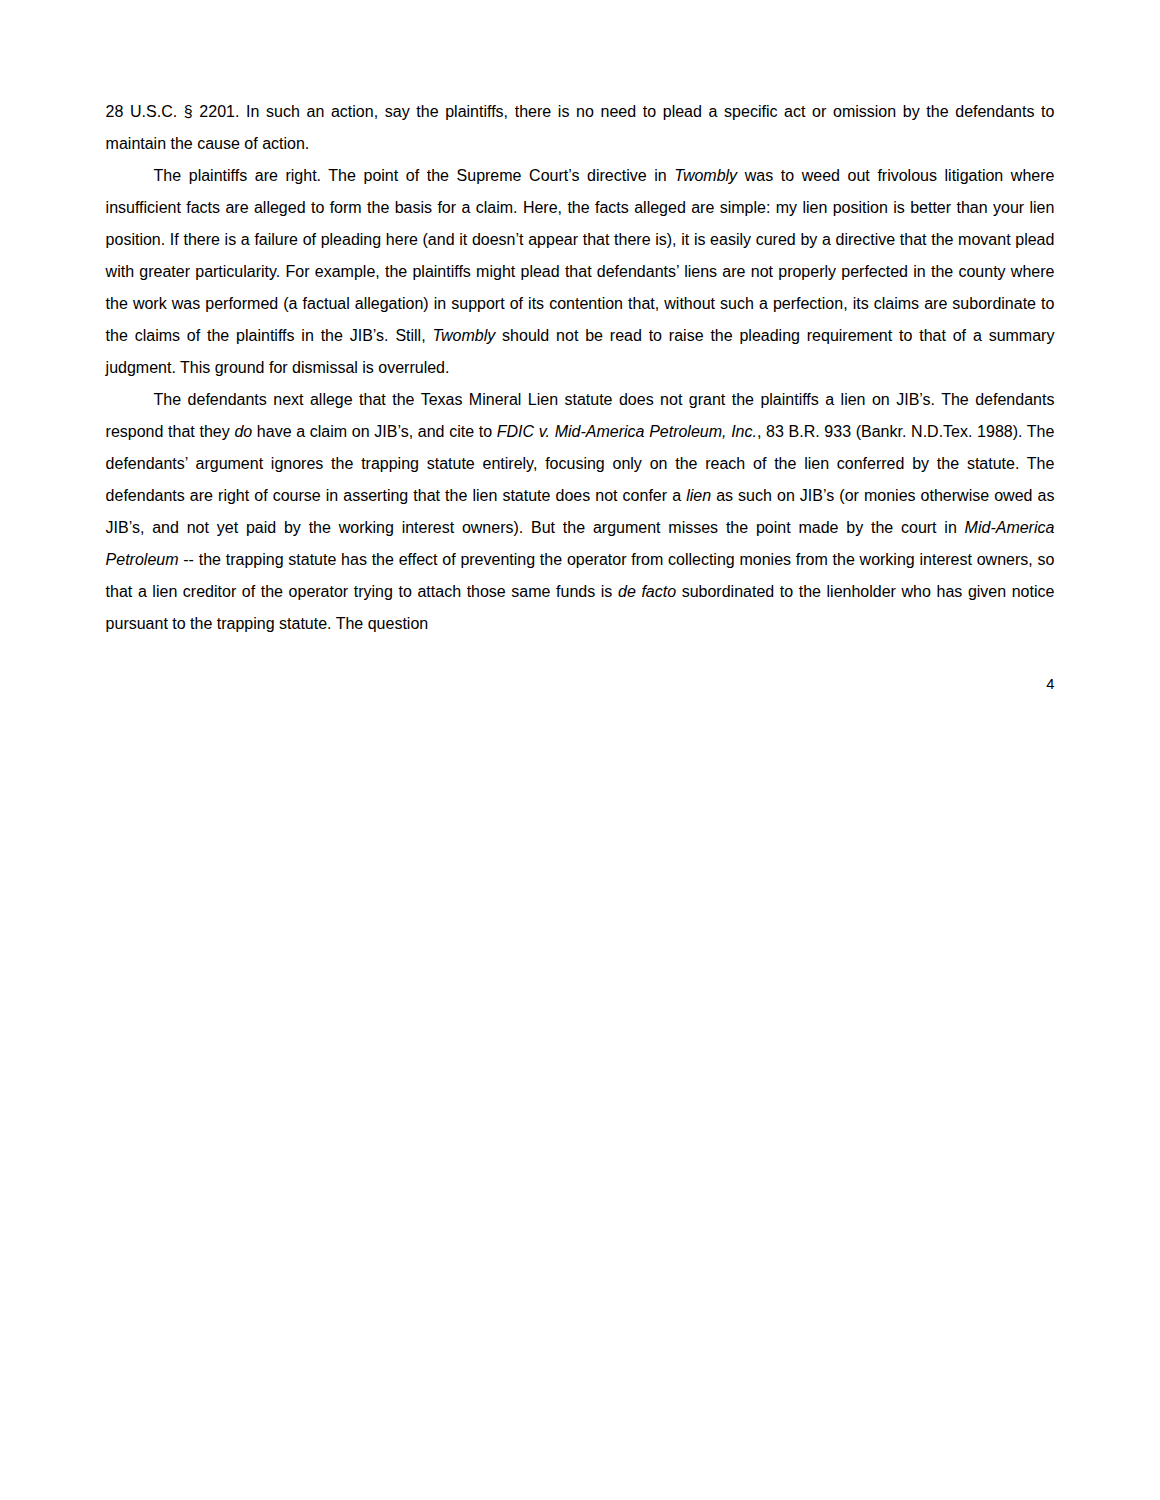28 U.S.C. § 2201. In such an action, say the plaintiffs, there is no need to plead a specific act or omission by the defendants to maintain the cause of action.
The plaintiffs are right. The point of the Supreme Court’s directive in Twombly was to weed out frivolous litigation where insufficient facts are alleged to form the basis for a claim. Here, the facts alleged are simple: my lien position is better than your lien position. If there is a failure of pleading here (and it doesn’t appear that there is), it is easily cured by a directive that the movant plead with greater particularity. For example, the plaintiffs might plead that defendants’ liens are not properly perfected in the county where the work was performed (a factual allegation) in support of its contention that, without such a perfection, its claims are subordinate to the claims of the plaintiffs in the JIB’s. Still, Twombly should not be read to raise the pleading requirement to that of a summary judgment. This ground for dismissal is overruled.
The defendants next allege that the Texas Mineral Lien statute does not grant the plaintiffs a lien on JIB’s. The defendants respond that they do have a claim on JIB’s, and cite to FDIC v. Mid-America Petroleum, Inc., 83 B.R. 933 (Bankr. N.D.Tex. 1988). The defendants’ argument ignores the trapping statute entirely, focusing only on the reach of the lien conferred by the statute. The defendants are right of course in asserting that the lien statute does not confer a lien as such on JIB’s (or monies otherwise owed as JIB’s, and not yet paid by the working interest owners). But the argument misses the point made by the court in Mid-America Petroleum -- the trapping statute has the effect of preventing the operator from collecting monies from the working interest owners, so that a lien creditor of the operator trying to attach those same funds is de facto subordinated to the lienholder who has given notice pursuant to the trapping statute. The question
4